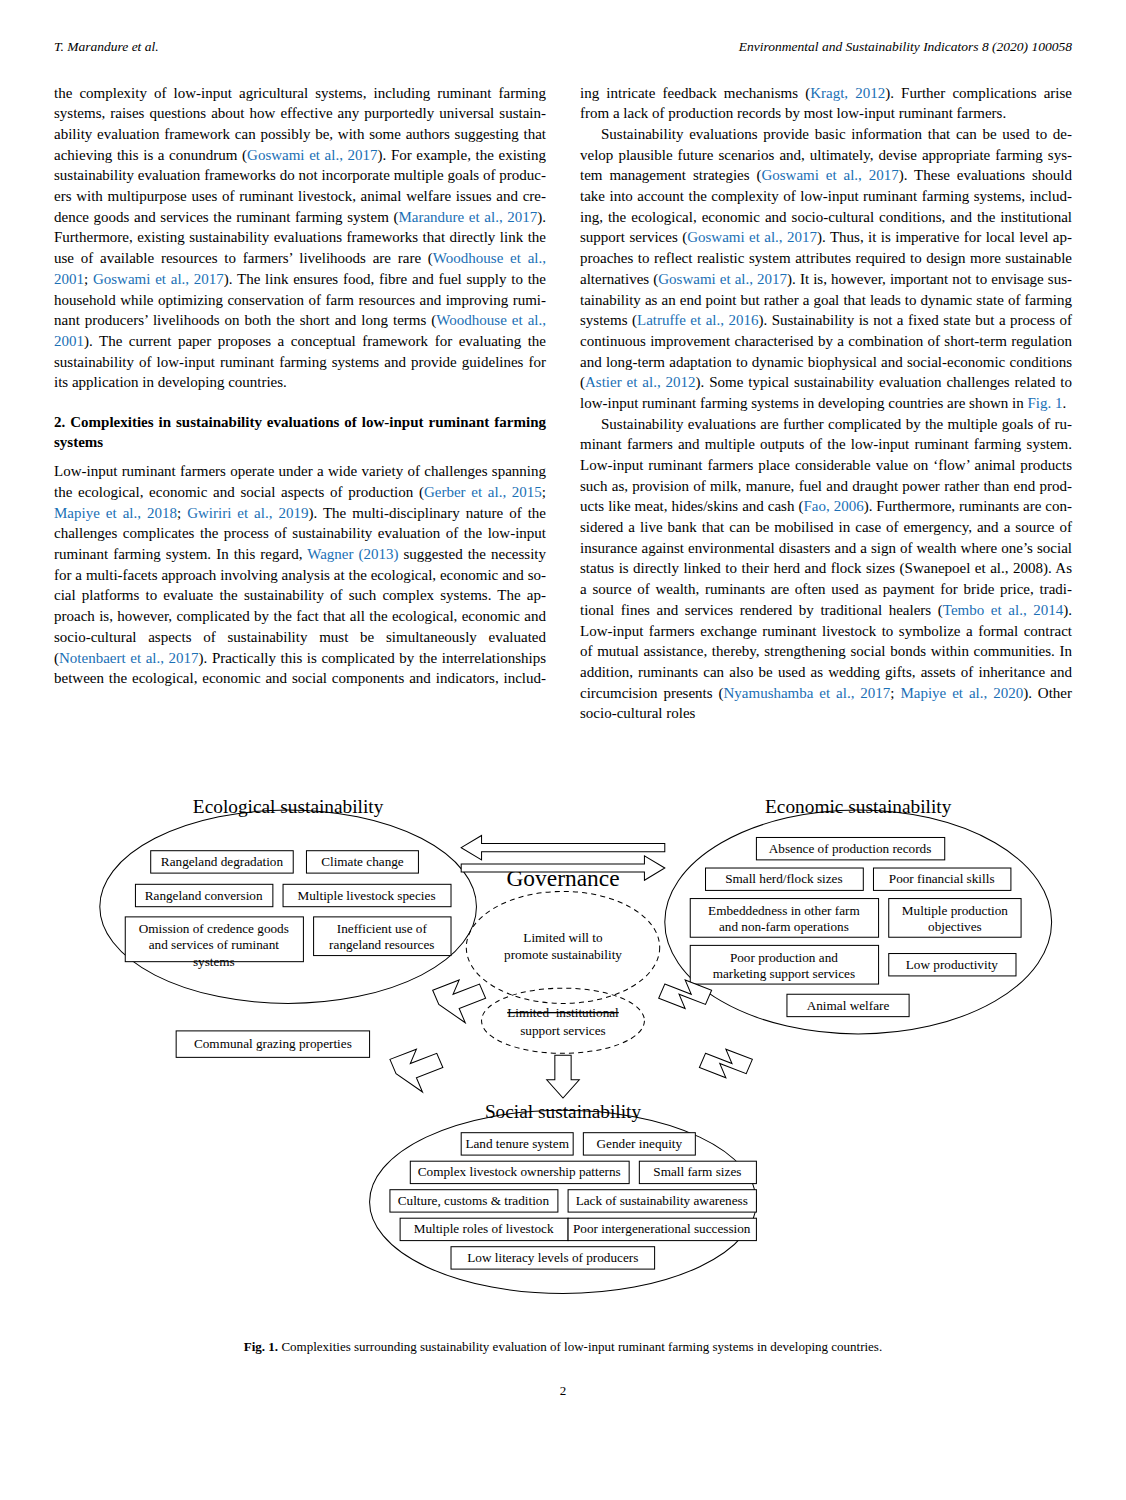T. Marandure et al.
Environmental and Sustainability Indicators 8 (2020) 100058
the complexity of low-input agricultural systems, including ruminant farming systems, raises questions about how effective any purportedly universal sustainability evaluation framework can possibly be, with some authors suggesting that achieving this is a conundrum (Goswami et al., 2017). For example, the existing sustainability evaluation frameworks do not incorporate multiple goals of producers with multipurpose uses of ruminant livestock, animal welfare issues and credence goods and services the ruminant farming system (Marandure et al., 2017). Furthermore, existing sustainability evaluations frameworks that directly link the use of available resources to farmers’ livelihoods are rare (Woodhouse et al., 2001; Goswami et al., 2017). The link ensures food, fibre and fuel supply to the household while optimizing conservation of farm resources and improving ruminant producers’ livelihoods on both the short and long terms (Woodhouse et al., 2001). The current paper proposes a conceptual framework for evaluating the sustainability of low-input ruminant farming systems and provide guidelines for its application in developing countries.
2. Complexities in sustainability evaluations of low-input ruminant farming systems
Low-input ruminant farmers operate under a wide variety of challenges spanning the ecological, economic and social aspects of production (Gerber et al., 2015; Mapiye et al., 2018; Gwiriri et al., 2019). The multi-disciplinary nature of the challenges complicates the process of sustainability evaluation of the low-input ruminant farming system. In this regard, Wagner (2013) suggested the necessity for a multi-facets approach involving analysis at the ecological, economic and social platforms to evaluate the sustainability of such complex systems. The approach is, however, complicated by the fact that all the ecological, economic and socio-cultural aspects of sustainability must be simultaneously evaluated (Notenbaert et al., 2017). Practically this is complicated by the interrelationships between the ecological, economic and social components and indicators, including intricate feedback mechanisms (Kragt, 2012). Further complications arise from a lack of production records by most low-input ruminant farmers.
Sustainability evaluations provide basic information that can be used to develop plausible future scenarios and, ultimately, devise appropriate farming system management strategies (Goswami et al., 2017). These evaluations should take into account the complexity of low-input ruminant farming systems, including, the ecological, economic and socio-cultural conditions, and the institutional support services (Goswami et al., 2017). Thus, it is imperative for local level approaches to reflect realistic system attributes required to design more sustainable alternatives (Goswami et al., 2017). It is, however, important not to envisage sustainability as an end point but rather a goal that leads to dynamic state of farming systems (Latruffe et al., 2016). Sustainability is not a fixed state but a process of continuous improvement characterised by a combination of short-term regulation and long-term adaptation to dynamic biophysical and social-economic conditions (Astier et al., 2012). Some typical sustainability evaluation challenges related to low-input ruminant farming systems in developing countries are shown in Fig. 1.
Sustainability evaluations are further complicated by the multiple goals of ruminant farmers and multiple outputs of the low-input ruminant farming system. Low-input ruminant farmers place considerable value on ‘flow’ animal products such as, provision of milk, manure, fuel and draught power rather than end products like meat, hides/skins and cash (Fao, 2006). Furthermore, ruminants are considered a live bank that can be mobilised in case of emergency, and a source of insurance against environmental disasters and a sign of wealth where one’s social status is directly linked to their herd and flock sizes (Swanepoel et al., 2008). As a source of wealth, ruminants are often used as payment for bride price, traditional fines and services rendered by traditional healers (Tembo et al., 2014). Low-input farmers exchange ruminant livestock to symbolize a formal contract of mutual assistance, thereby, strengthening social bonds within communities. In addition, ruminants can also be used as wedding gifts, assets of inheritance and circumcision presents (Nyamushamba et al., 2017; Mapiye et al., 2020). Other socio-cultural roles
Ecological sustainability Rangeland degradation Climate change Rangeland conversion Multiple livestock species Omission of credence goods and services of ruminant systems Inefficient use of rangeland resources Economic sustainability Absence of production records Small herd/flock sizes Poor financial skills Embeddedness in other farm and non-farm operations Multiple production objectives Poor production and marketing support services Low productivity Animal welfare Governance Limited will to promote sustainability Limited institutional support services Communal grazing properties Social sustainability Land tenure system Gender inequity Complex livestock ownership patterns Small farm sizes Culture, customs & tradition Lack of sustainability awareness Multiple roles of livestock Poor intergenerational succession Low literacy levels of producers
Fig. 1. Complexities surrounding sustainability evaluation of low-input ruminant farming systems in developing countries.
2